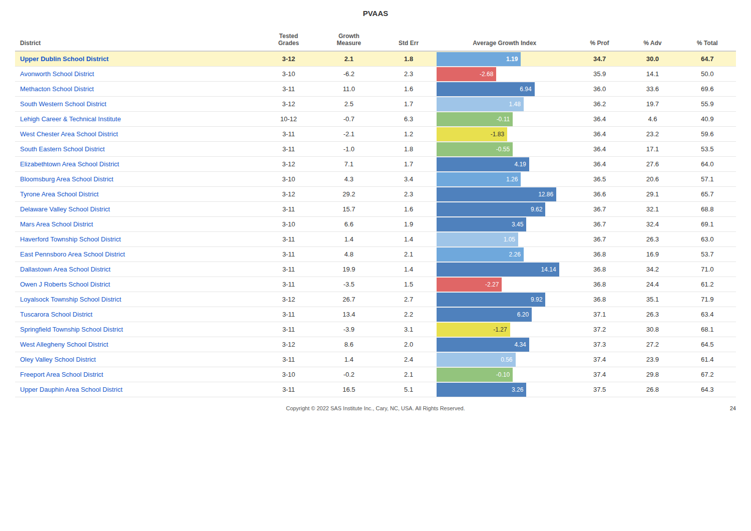PVAAS
| District | Tested Grades | Growth Measure | Std Err | Average Growth Index | % Prof | % Adv | % Total |
| --- | --- | --- | --- | --- | --- | --- | --- |
| Upper Dublin School District | 3-12 | 2.1 | 1.8 | 1.19 | 34.7 | 30.0 | 64.7 |
| Avonworth School District | 3-10 | -6.2 | 2.3 | -2.68 | 35.9 | 14.1 | 50.0 |
| Methacton School District | 3-11 | 11.0 | 1.6 | 6.94 | 36.0 | 33.6 | 69.6 |
| South Western School District | 3-12 | 2.5 | 1.7 | 1.48 | 36.2 | 19.7 | 55.9 |
| Lehigh Career & Technical Institute | 10-12 | -0.7 | 6.3 | -0.11 | 36.4 | 4.6 | 40.9 |
| West Chester Area School District | 3-11 | -2.1 | 1.2 | -1.83 | 36.4 | 23.2 | 59.6 |
| South Eastern School District | 3-11 | -1.0 | 1.8 | -0.55 | 36.4 | 17.1 | 53.5 |
| Elizabethtown Area School District | 3-12 | 7.1 | 1.7 | 4.19 | 36.4 | 27.6 | 64.0 |
| Bloomsburg Area School District | 3-10 | 4.3 | 3.4 | 1.26 | 36.5 | 20.6 | 57.1 |
| Tyrone Area School District | 3-12 | 29.2 | 2.3 | 12.86 | 36.6 | 29.1 | 65.7 |
| Delaware Valley School District | 3-11 | 15.7 | 1.6 | 9.62 | 36.7 | 32.1 | 68.8 |
| Mars Area School District | 3-10 | 6.6 | 1.9 | 3.45 | 36.7 | 32.4 | 69.1 |
| Haverford Township School District | 3-11 | 1.4 | 1.4 | 1.05 | 36.7 | 26.3 | 63.0 |
| East Pennsboro Area School District | 3-11 | 4.8 | 2.1 | 2.26 | 36.8 | 16.9 | 53.7 |
| Dallastown Area School District | 3-11 | 19.9 | 1.4 | 14.14 | 36.8 | 34.2 | 71.0 |
| Owen J Roberts School District | 3-11 | -3.5 | 1.5 | -2.27 | 36.8 | 24.4 | 61.2 |
| Loyalsock Township School District | 3-12 | 26.7 | 2.7 | 9.92 | 36.8 | 35.1 | 71.9 |
| Tuscarora School District | 3-11 | 13.4 | 2.2 | 6.20 | 37.1 | 26.3 | 63.4 |
| Springfield Township School District | 3-11 | -3.9 | 3.1 | -1.27 | 37.2 | 30.8 | 68.1 |
| West Allegheny School District | 3-12 | 8.6 | 2.0 | 4.34 | 37.3 | 27.2 | 64.5 |
| Oley Valley School District | 3-11 | 1.4 | 2.4 | 0.56 | 37.4 | 23.9 | 61.4 |
| Freeport Area School District | 3-10 | -0.2 | 2.1 | -0.10 | 37.4 | 29.8 | 67.2 |
| Upper Dauphin Area School District | 3-11 | 16.5 | 5.1 | 3.26 | 37.5 | 26.8 | 64.3 |
Copyright © 2022 SAS Institute Inc., Cary, NC, USA. All Rights Reserved. 24